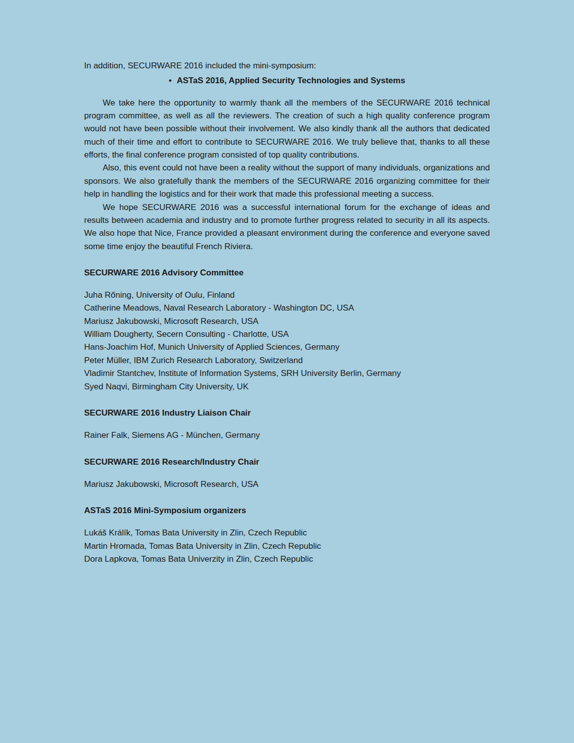In addition, SECURWARE 2016 included the mini-symposium:
ASTaS 2016, Applied Security Technologies and Systems
We take here the opportunity to warmly thank all the members of the SECURWARE 2016 technical program committee, as well as all the reviewers. The creation of such a high quality conference program would not have been possible without their involvement. We also kindly thank all the authors that dedicated much of their time and effort to contribute to SECURWARE 2016. We truly believe that, thanks to all these efforts, the final conference program consisted of top quality contributions.
Also, this event could not have been a reality without the support of many individuals, organizations and sponsors. We also gratefully thank the members of the SECURWARE 2016 organizing committee for their help in handling the logistics and for their work that made this professional meeting a success.
We hope SECURWARE 2016 was a successful international forum for the exchange of ideas and results between academia and industry and to promote further progress related to security in all its aspects. We also hope that Nice, France provided a pleasant environment during the conference and everyone saved some time enjoy the beautiful French Riviera.
SECURWARE 2016 Advisory Committee
Juha Rőning, University of Oulu, Finland
Catherine Meadows, Naval Research Laboratory - Washington DC, USA
Mariusz Jakubowski, Microsoft Research, USA
William Dougherty, Secern Consulting - Charlotte, USA
Hans-Joachim Hof, Munich University of Applied Sciences, Germany
Peter Müller, IBM Zurich Research Laboratory, Switzerland
Vladimir Stantchev, Institute of Information Systems, SRH University Berlin, Germany
Syed Naqvi, Birmingham City University, UK
SECURWARE 2016 Industry Liaison Chair
Rainer Falk, Siemens AG - München, Germany
SECURWARE 2016 Research/Industry Chair
Mariusz Jakubowski, Microsoft Research, USA
ASTaS 2016 Mini-Symposium organizers
Lukáš Králík, Tomas Bata University in Zlin, Czech Republic
Martin Hromada, Tomas Bata University in Zlin, Czech Republic
Dora Lapkova, Tomas Bata Univerzity in Zlin, Czech Republic